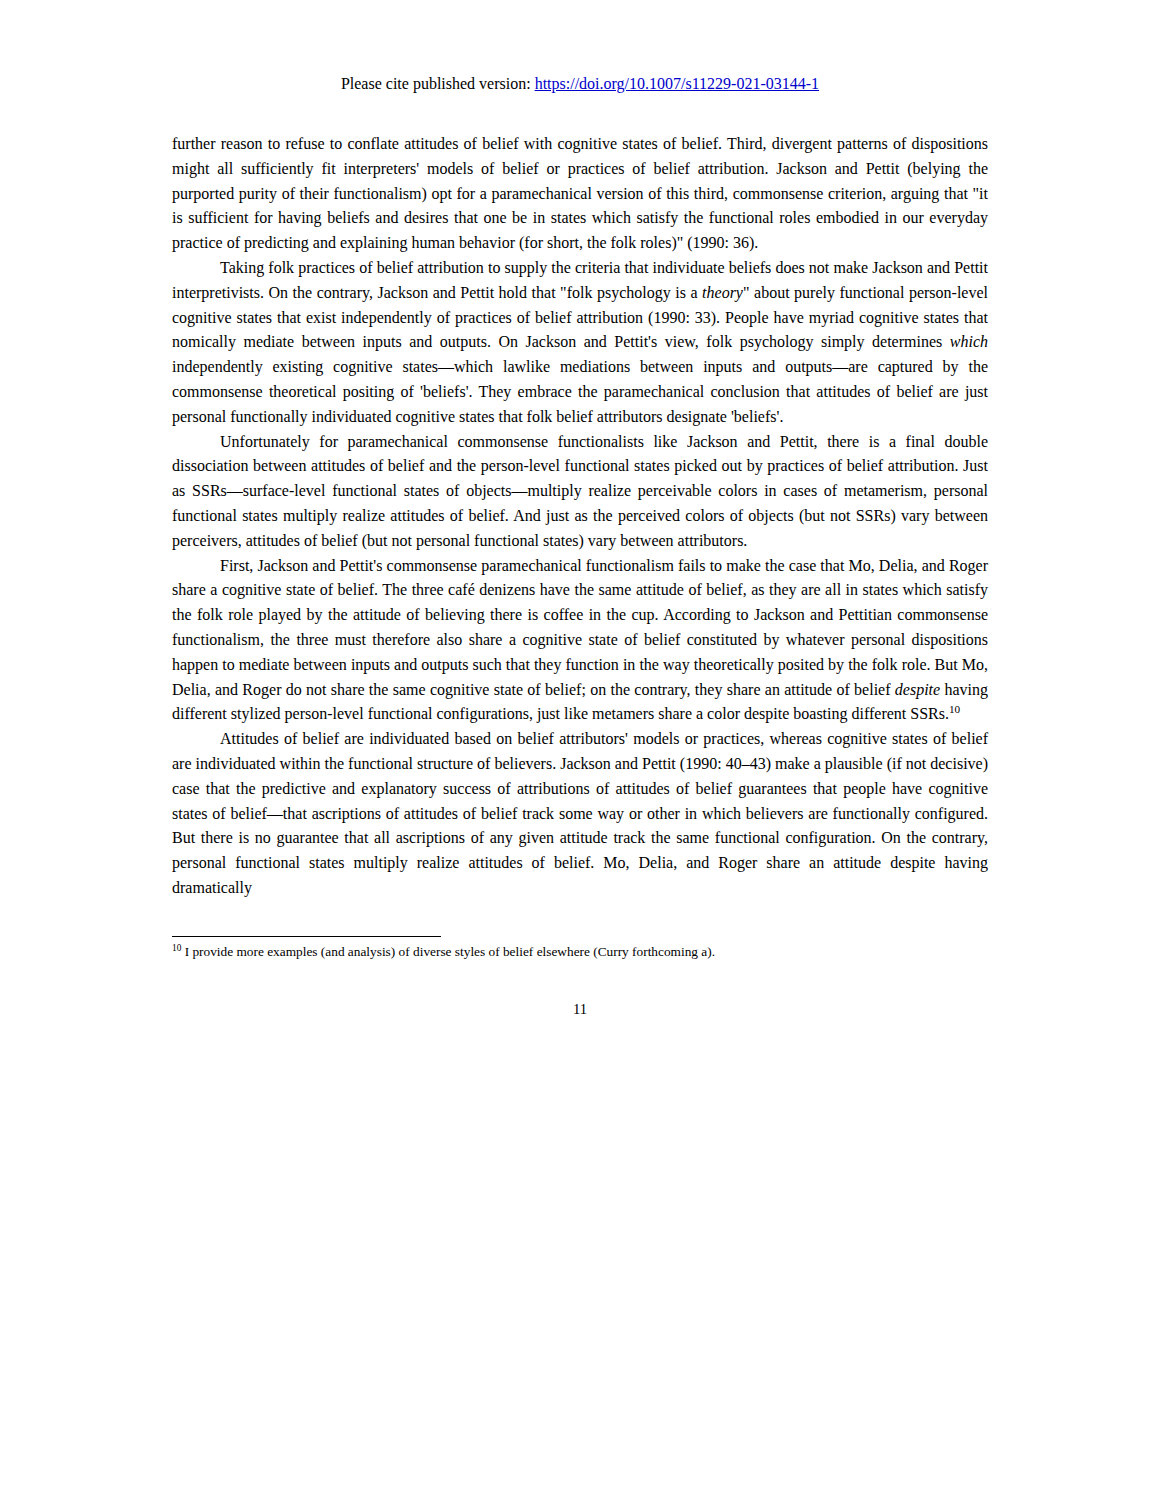Please cite published version: https://doi.org/10.1007/s11229-021-03144-1
further reason to refuse to conflate attitudes of belief with cognitive states of belief. Third, divergent patterns of dispositions might all sufficiently fit interpreters' models of belief or practices of belief attribution. Jackson and Pettit (belying the purported purity of their functionalism) opt for a paramechanical version of this third, commonsense criterion, arguing that "it is sufficient for having beliefs and desires that one be in states which satisfy the functional roles embodied in our everyday practice of predicting and explaining human behavior (for short, the folk roles)" (1990: 36).
Taking folk practices of belief attribution to supply the criteria that individuate beliefs does not make Jackson and Pettit interpretivists. On the contrary, Jackson and Pettit hold that "folk psychology is a theory" about purely functional person-level cognitive states that exist independently of practices of belief attribution (1990: 33). People have myriad cognitive states that nomically mediate between inputs and outputs. On Jackson and Pettit's view, folk psychology simply determines which independently existing cognitive states—which lawlike mediations between inputs and outputs—are captured by the commonsense theoretical positing of 'beliefs'. They embrace the paramechanical conclusion that attitudes of belief are just personal functionally individuated cognitive states that folk belief attributors designate 'beliefs'.
Unfortunately for paramechanical commonsense functionalists like Jackson and Pettit, there is a final double dissociation between attitudes of belief and the person-level functional states picked out by practices of belief attribution. Just as SSRs—surface-level functional states of objects—multiply realize perceivable colors in cases of metamerism, personal functional states multiply realize attitudes of belief. And just as the perceived colors of objects (but not SSRs) vary between perceivers, attitudes of belief (but not personal functional states) vary between attributors.
First, Jackson and Pettit's commonsense paramechanical functionalism fails to make the case that Mo, Delia, and Roger share a cognitive state of belief. The three café denizens have the same attitude of belief, as they are all in states which satisfy the folk role played by the attitude of believing there is coffee in the cup. According to Jackson and Pettitian commonsense functionalism, the three must therefore also share a cognitive state of belief constituted by whatever personal dispositions happen to mediate between inputs and outputs such that they function in the way theoretically posited by the folk role. But Mo, Delia, and Roger do not share the same cognitive state of belief; on the contrary, they share an attitude of belief despite having different stylized person-level functional configurations, just like metamers share a color despite boasting different SSRs.10
Attitudes of belief are individuated based on belief attributors' models or practices, whereas cognitive states of belief are individuated within the functional structure of believers. Jackson and Pettit (1990: 40–43) make a plausible (if not decisive) case that the predictive and explanatory success of attributions of attitudes of belief guarantees that people have cognitive states of belief—that ascriptions of attitudes of belief track some way or other in which believers are functionally configured. But there is no guarantee that all ascriptions of any given attitude track the same functional configuration. On the contrary, personal functional states multiply realize attitudes of belief. Mo, Delia, and Roger share an attitude despite having dramatically
10 I provide more examples (and analysis) of diverse styles of belief elsewhere (Curry forthcoming a).
11